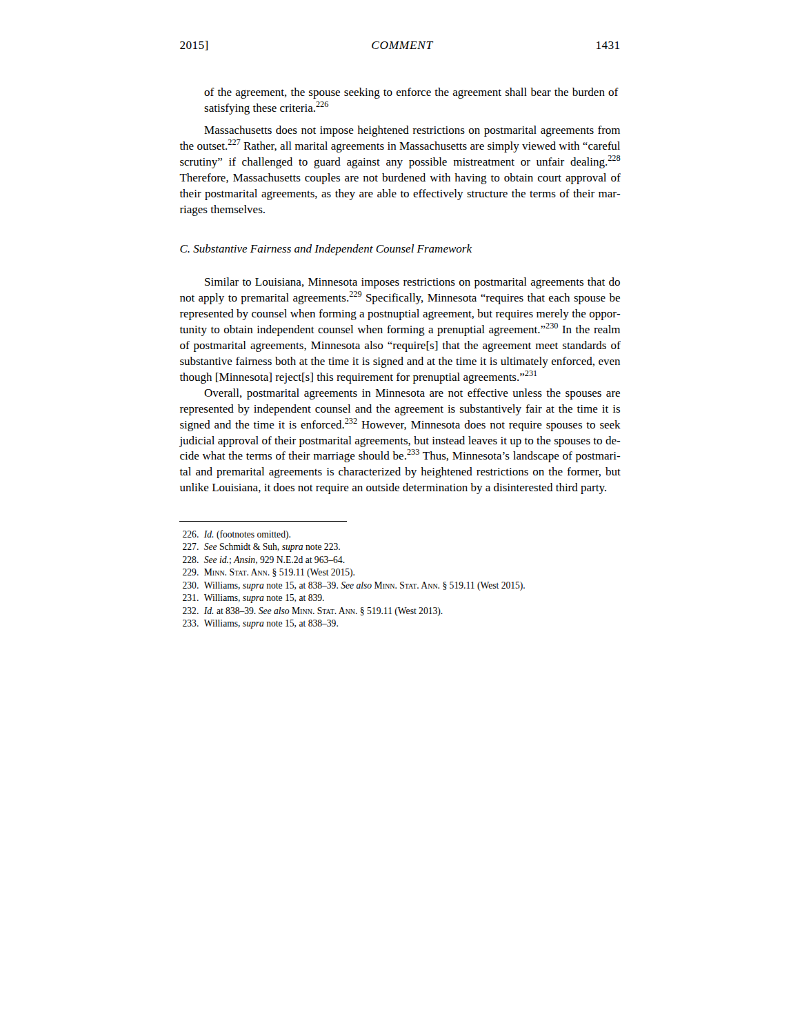2015] COMMENT 1431
of the agreement, the spouse seeking to enforce the agreement shall bear the burden of satisfying these criteria.226
Massachusetts does not impose heightened restrictions on postmarital agreements from the outset.227 Rather, all marital agreements in Massachusetts are simply viewed with “careful scrutiny” if challenged to guard against any possible mistreatment or unfair dealing.228 Therefore, Massachusetts couples are not burdened with having to obtain court approval of their postmarital agreements, as they are able to effectively structure the terms of their marriages themselves.
C. Substantive Fairness and Independent Counsel Framework
Similar to Louisiana, Minnesota imposes restrictions on postmarital agreements that do not apply to premarital agreements.229 Specifically, Minnesota “requires that each spouse be represented by counsel when forming a postnuptial agreement, but requires merely the opportunity to obtain independent counsel when forming a prenuptial agreement.”230 In the realm of postmarital agreements, Minnesota also “require[s] that the agreement meet standards of substantive fairness both at the time it is signed and at the time it is ultimately enforced, even though [Minnesota] reject[s] this requirement for prenuptial agreements.”231
Overall, postmarital agreements in Minnesota are not effective unless the spouses are represented by independent counsel and the agreement is substantively fair at the time it is signed and the time it is enforced.232 However, Minnesota does not require spouses to seek judicial approval of their postmarital agreements, but instead leaves it up to the spouses to decide what the terms of their marriage should be.233 Thus, Minnesota’s landscape of postmarital and premarital agreements is characterized by heightened restrictions on the former, but unlike Louisiana, it does not require an outside determination by a disinterested third party.
226. Id. (footnotes omitted).
227. See Schmidt & Suh, supra note 223.
228. See id.; Ansin, 929 N.E.2d at 963–64.
229. Minn. Stat. Ann. § 519.11 (West 2015).
230. Williams, supra note 15, at 838–39. See also Minn. Stat. Ann. § 519.11 (West 2015).
231. Williams, supra note 15, at 839.
232. Id. at 838–39. See also Minn. Stat. Ann. § 519.11 (West 2013).
233. Williams, supra note 15, at 838–39.